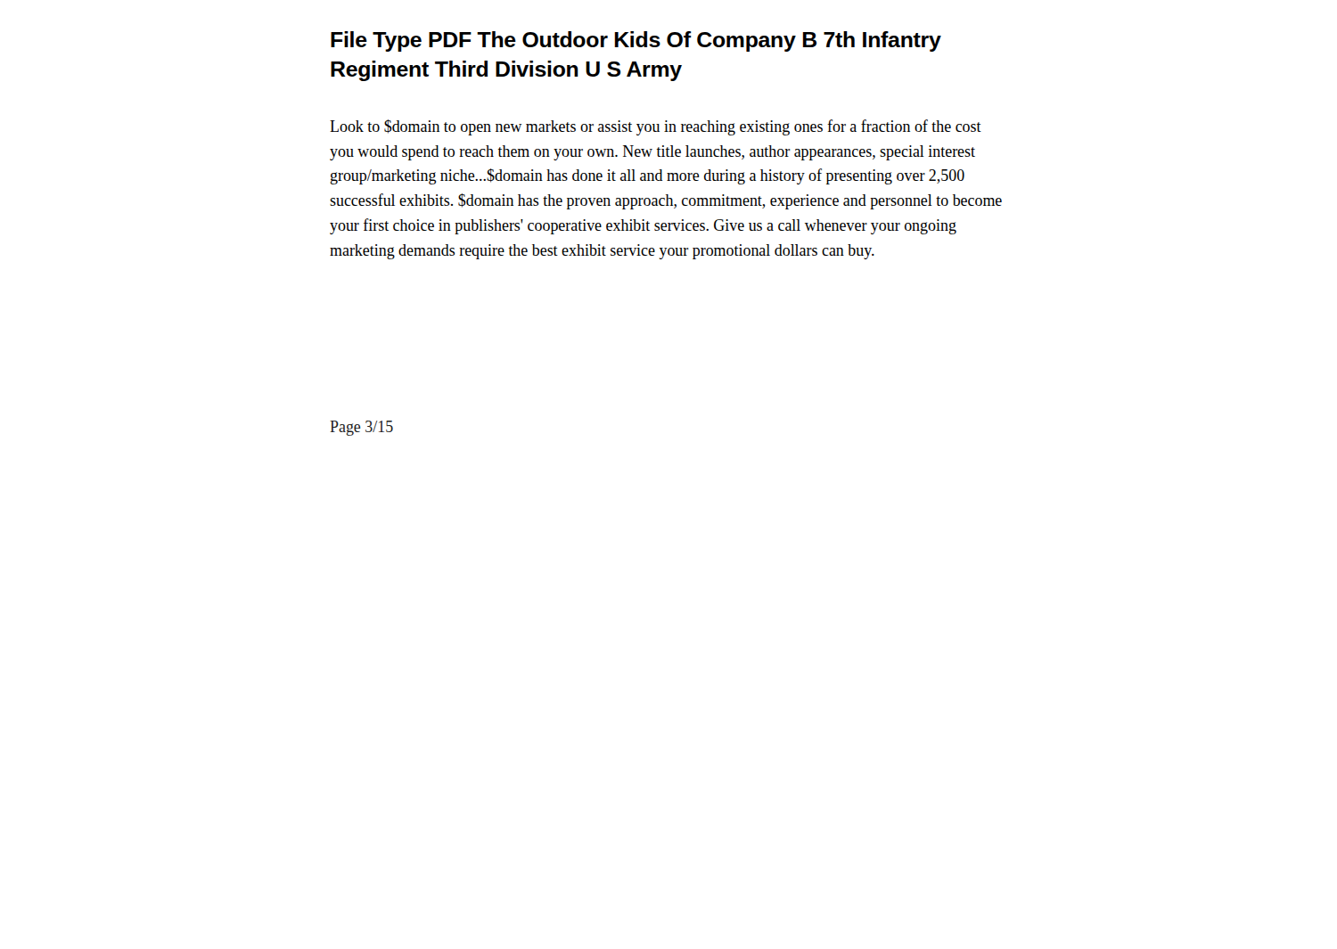File Type PDF The Outdoor Kids Of Company B 7th Infantry Regiment Third Division U S Army
Look to $domain to open new markets or assist you in reaching existing ones for a fraction of the cost you would spend to reach them on your own. New title launches, author appearances, special interest group/marketing niche...$domain has done it all and more during a history of presenting over 2,500 successful exhibits. $domain has the proven approach, commitment, experience and personnel to become your first choice in publishers' cooperative exhibit services. Give us a call whenever your ongoing marketing demands require the best exhibit service your promotional dollars can buy.
Page 3/15